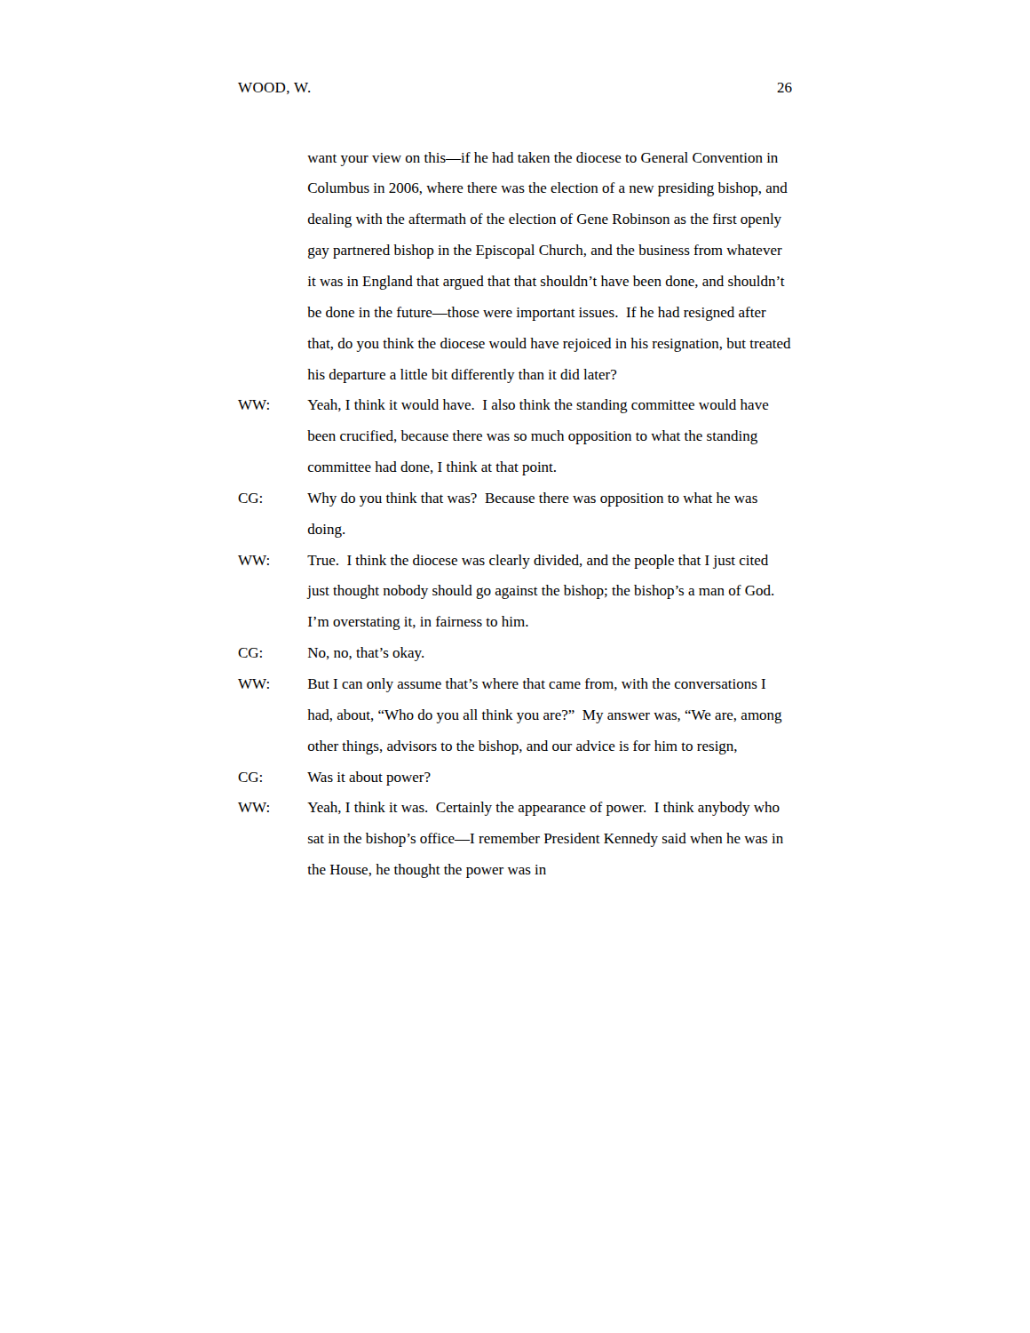WOOD, W. 26
want your view on this—if he had taken the diocese to General Convention in Columbus in 2006, where there was the election of a new presiding bishop, and dealing with the aftermath of the election of Gene Robinson as the first openly gay partnered bishop in the Episcopal Church, and the business from whatever it was in England that argued that that shouldn’t have been done, and shouldn’t be done in the future—those were important issues. If he had resigned after that, do you think the diocese would have rejoiced in his resignation, but treated his departure a little bit differently than it did later?
WW:
Yeah, I think it would have. I also think the standing committee would have been crucified, because there was so much opposition to what the standing committee had done, I think at that point.
CG:
Why do you think that was? Because there was opposition to what he was doing.
WW:
True. I think the diocese was clearly divided, and the people that I just cited just thought nobody should go against the bishop; the bishop’s a man of God. I’m overstating it, in fairness to him.
CG:
No, no, that’s okay.
WW:
But I can only assume that’s where that came from, with the conversations I had, about, “Who do you all think you are?” My answer was, “We are, among other things, advisors to the bishop, and our advice is for him to resign,
CG:
Was it about power?
WW:
Yeah, I think it was. Certainly the appearance of power. I think anybody who sat in the bishop’s office—I remember President Kennedy said when he was in the House, he thought the power was in